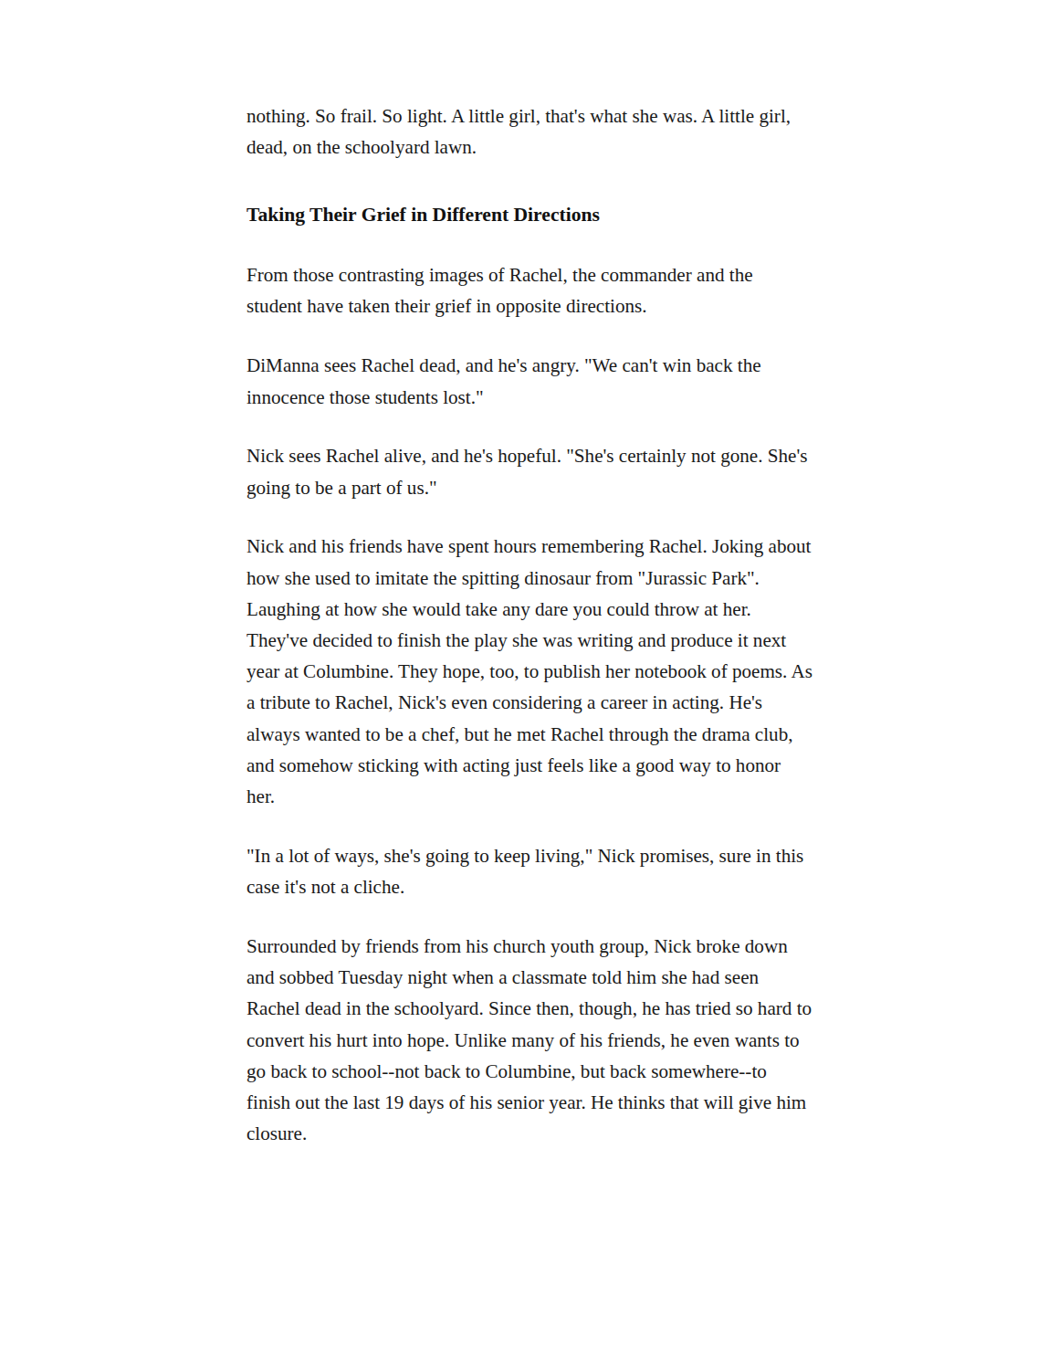nothing. So frail. So light. A little girl, that's what she was. A little girl, dead, on the schoolyard lawn.
Taking Their Grief in Different Directions
From those contrasting images of Rachel, the commander and the student have taken their grief in opposite directions.
DiManna sees Rachel dead, and he's angry. "We can't win back the innocence those students lost."
Nick sees Rachel alive, and he's hopeful. "She's certainly not gone. She's going to be a part of us."
Nick and his friends have spent hours remembering Rachel. Joking about how she used to imitate the spitting dinosaur from "Jurassic Park". Laughing at how she would take any dare you could throw at her. They've decided to finish the play she was writing and produce it next year at Columbine. They hope, too, to publish her notebook of poems. As a tribute to Rachel, Nick's even considering a career in acting. He's always wanted to be a chef, but he met Rachel through the drama club, and somehow sticking with acting just feels like a good way to honor her.
"In a lot of ways, she's going to keep living," Nick promises, sure in this case it's not a cliche.
Surrounded by friends from his church youth group, Nick broke down and sobbed Tuesday night when a classmate told him she had seen Rachel dead in the schoolyard. Since then, though, he has tried so hard to convert his hurt into hope. Unlike many of his friends, he even wants to go back to school--not back to Columbine, but back somewhere--to finish out the last 19 days of his senior year. He thinks that will give him closure.